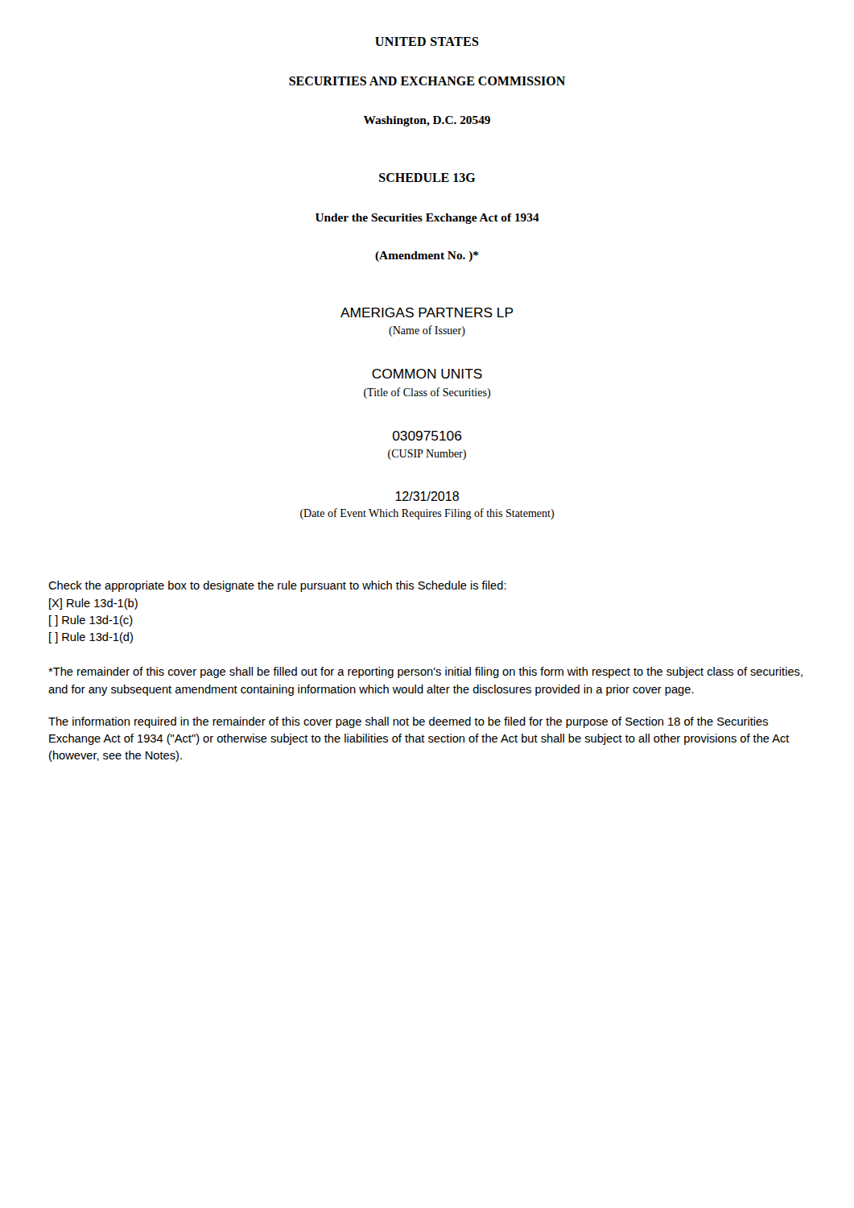UNITED STATES
SECURITIES AND EXCHANGE COMMISSION
Washington, D.C. 20549
SCHEDULE 13G
Under the Securities Exchange Act of 1934
(Amendment No. )*
AMERIGAS PARTNERS LP
(Name of Issuer)
COMMON UNITS
(Title of Class of Securities)
030975106
(CUSIP Number)
12/31/2018
(Date of Event Which Requires Filing of this Statement)
Check the appropriate box to designate the rule pursuant to which this Schedule is filed:
[X] Rule 13d-1(b)
[ ] Rule 13d-1(c)
[ ] Rule 13d-1(d)
*The remainder of this cover page shall be filled out for a reporting person's initial filing on this form with respect to the subject class of securities, and for any subsequent amendment containing information which would alter the disclosures provided in a prior cover page.
The information required in the remainder of this cover page shall not be deemed to be filed for the purpose of Section 18 of the Securities Exchange Act of 1934 ("Act") or otherwise subject to the liabilities of that section of the Act but shall be subject to all other provisions of the Act (however, see the Notes).